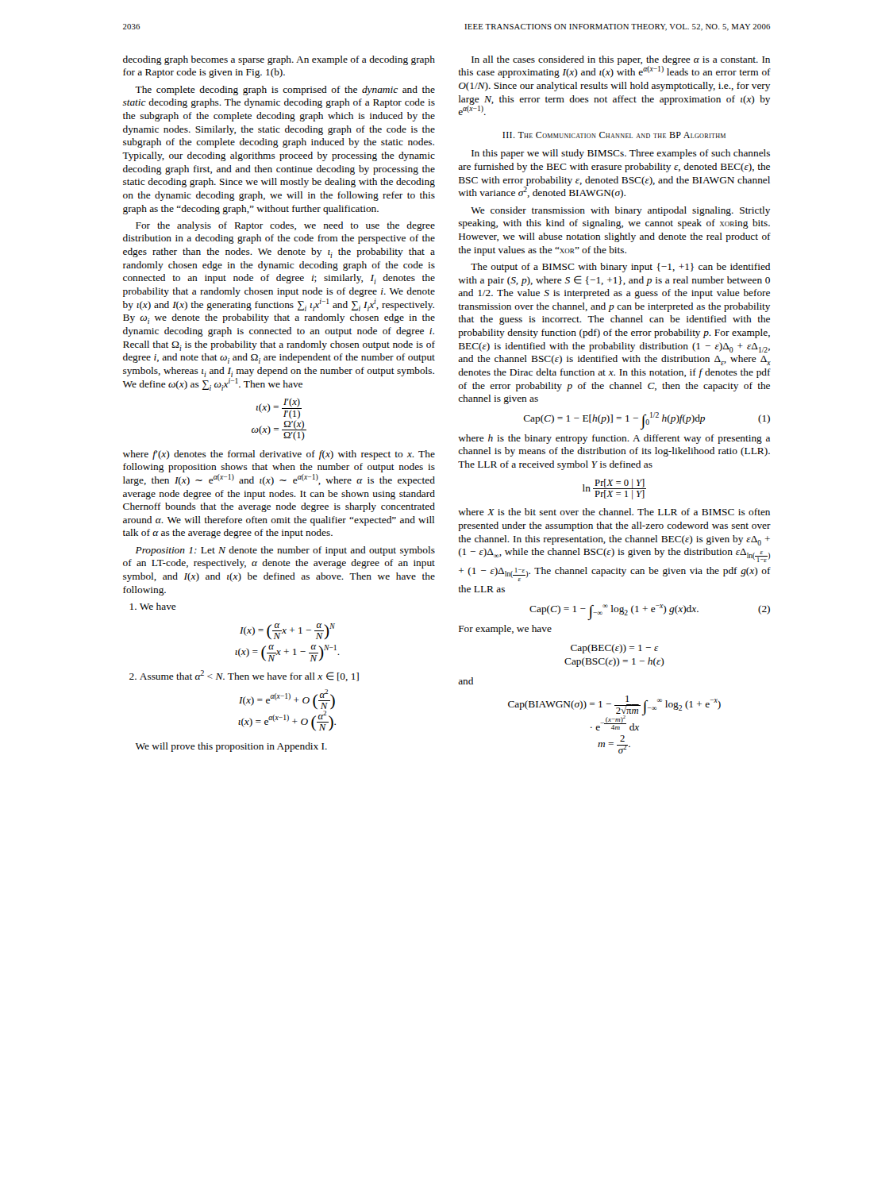2036 IEEE Transactions on Information Theory, Vol. 52, No. 5, May 2006
decoding graph becomes a sparse graph. An example of a decoding graph for a Raptor code is given in Fig. 1(b).
The complete decoding graph is comprised of the dynamic and the static decoding graphs. The dynamic decoding graph of a Raptor code is the subgraph of the complete decoding graph which is induced by the dynamic nodes. Similarly, the static decoding graph of the code is the subgraph of the complete decoding graph induced by the static nodes. Typically, our decoding algorithms proceed by processing the dynamic decoding graph first, and and then continue decoding by processing the static decoding graph. Since we will mostly be dealing with the decoding on the dynamic decoding graph, we will in the following refer to this graph as the “decoding graph,” without further qualification.
For the analysis of Raptor codes, we need to use the degree distribution in a decoding graph of the code from the perspective of the edges rather than the nodes. We denote by ιi the probability that a randomly chosen edge in the dynamic decoding graph of the code is connected to an input node of degree i; similarly, Ii denotes the probability that a randomly chosen input node is of degree i. We denote by ι(x) and I(x) the generating functions ∑i ιixi−1 and ∑i Iixi, respectively. By ωi we denote the probability that a randomly chosen edge in the dynamic decoding graph is connected to an output node of degree i. Recall that Ωi is the probability that a randomly chosen output node is of degree i, and note that ωi and Ωi are independent of the number of output symbols, whereas ιi and Ii may depend on the number of output symbols. We define ω(x) as ∑i ωixi−1. Then we have
ι(x) = I′(x) I′(1) ω(x) = Ω′(x) Ω′(1)
where f′(x) denotes the formal derivative of f(x) with respect to x. The following proposition shows that when the number of output nodes is large, then I(x) ∼ eα(x−1) and ι(x) ∼ eα(x−1), where α is the expected average node degree of the input nodes. It can be shown using standard Chernoff bounds that the average node degree is sharply concentrated around α. We will therefore often omit the qualifier “expected” and will talk of α as the average degree of the input nodes.
Proposition 1: Let N denote the number of input and output symbols of an LT-code, respectively, α denote the average degree of an input symbol, and I(x) and ι(x) be defined as above. Then we have the following.
We have
I(x) = (αN x + 1 − αN)N ι(x) = (αN x + 1 − αN)N−1.
Assume that α2 < N. Then we have for all x ∈ [0, 1]
I(x) = eα(x−1) + O (α2 N) ι(x) = eα(x−1) + O (α2 N).
We will prove this proposition in Appendix I.
In all the cases considered in this paper, the degree α is a constant. In this case approximating I(x) and ι(x) with eα(x−1) leads to an error term of O(1/N). Since our analytical results will hold asymptotically, i.e., for very large N, this error term does not affect the approximation of ι(x) by eα(x−1).
III. The Communication Channel and the BP Algorithm
In this paper we will study BIMSCs. Three examples of such channels are furnished by the BEC with erasure probability ε, denoted BEC(ε), the BSC with error probability ε, denoted BSC(ε), and the BIAWGN channel with variance σ2, denoted BIAWGN(σ).
We consider transmission with binary antipodal signaling. Strictly speaking, with this kind of signaling, we cannot speak of xoring bits. However, we will abuse notation slightly and denote the real product of the input values as the “xor” of the bits.
The output of a BIMSC with binary input {−1, +1} can be identified with a pair (S, p), where S ∈ {−1, +1}, and p is a real number between 0 and 1/2. The value S is interpreted as a guess of the input value before transmission over the channel, and p can be interpreted as the probability that the guess is incorrect. The channel can be identified with the probability density function (pdf) of the error probability p. For example, BEC(ε) is identified with the probability distribution (1 − ε)Δ0 + ε Δ1/2, and the channel BSC(ε) is identified with the distribution Δε, where Δx denotes the Dirac delta function at x. In this notation, if f denotes the pdf of the error probability p of the channel C, then the capacity of the channel is given as
Cap(C) = 1 − E[h(p)] = 1 − ∫01/2 h(p)f(p)dp (1)
where h is the binary entropy function. A different way of presenting a channel is by means of the distribution of its log-likelihood ratio (LLR). The LLR of a received symbol Y is defined as
ln Pr[X = 0 | Y] Pr[X = 1 | Y]
where X is the bit sent over the channel. The LLR of a BIMSC is often presented under the assumption that the all-zero codeword was sent over the channel. In this representation, the channel BEC(ε) is given by ε Δ0 + (1 − ε)Δ∞, while the channel BSC(ε) is given by the distribution ε Δln(ε 1−ε) + (1 − ε)Δln(1−ε ε). The channel capacity can be given via the pdf g(x) of the LLR as
Cap(C) = 1 − ∫−∞∞ log2 (1 + e−x) g(x)dx. (2)
For example, we have
Cap(BEC(ε)) = 1 − ε Cap(BSC(ε)) = 1 − h(ε)
and
Cap(BIAWGN(σ)) = 1 − 12√πm ∫−∞∞ log2 (1 + e−x) · e−(x−m)24m dx m = 2 σ2.